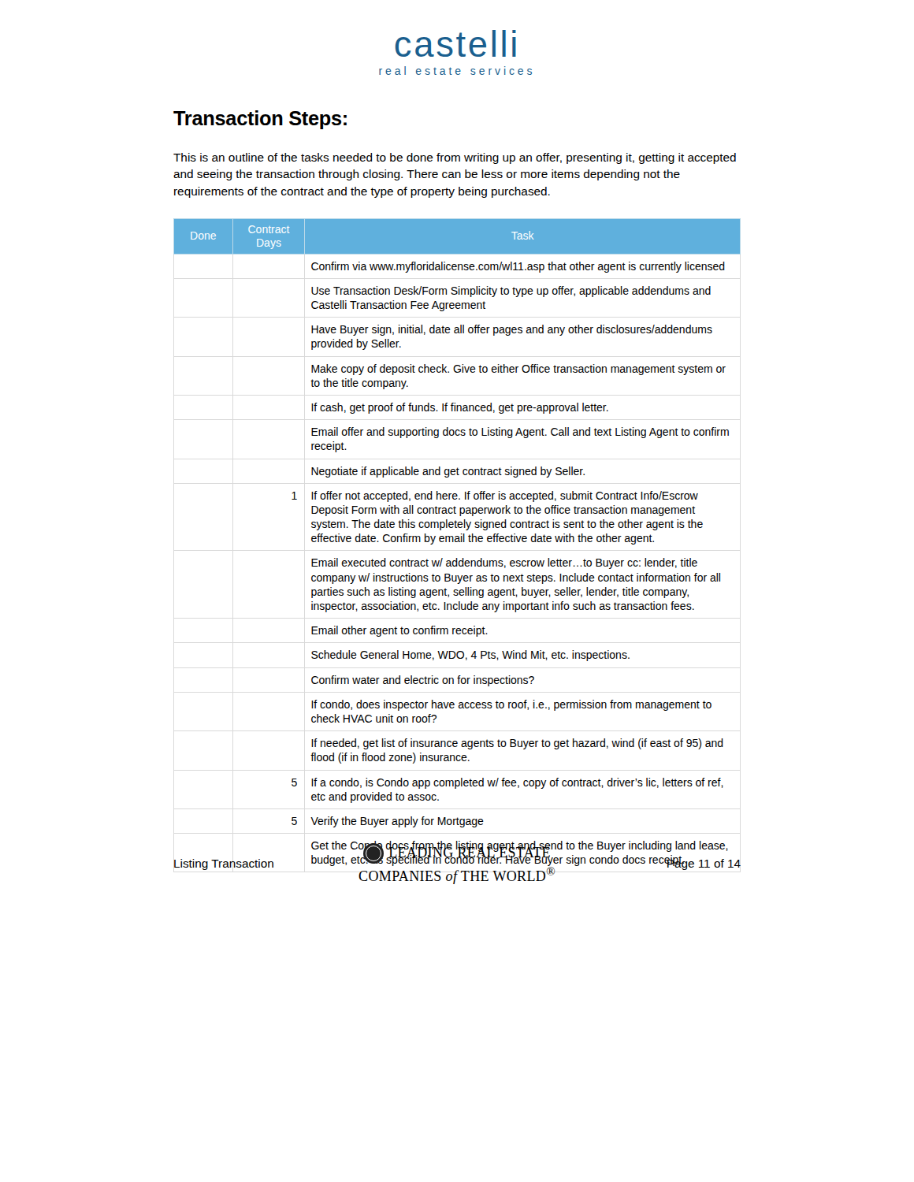castelli
real estate services
Transaction Steps:
This is an outline of the tasks needed to be done from writing up an offer, presenting it, getting it accepted and seeing the transaction through closing. There can be less or more items depending not the requirements of the contract and the type of property being purchased.
| Done | Contract Days | Task |
| --- | --- | --- |
| | | Confirm via www.myfloridalicense.com/wl11.asp that other agent is currently licensed |
| | | Use Transaction Desk/Form Simplicity to type up offer, applicable addendums and Castelli Transaction Fee Agreement |
| | | Have Buyer sign, initial, date all offer pages and any other disclosures/addendums provided by Seller. |
| | | Make copy of deposit check. Give to either Office transaction management system or to the title company. |
| | | If cash, get proof of funds. If financed, get pre-approval letter. |
| | | Email offer and supporting docs to Listing Agent. Call and text Listing Agent to confirm receipt. |
| | | Negotiate if applicable and get contract signed by Seller. |
| | 1 | If offer not accepted, end here. If offer is accepted, submit Contract Info/Escrow Deposit Form with all contract paperwork to the office transaction management system. The date this completely signed contract is sent to the other agent is the effective date. Confirm by email the effective date with the other agent. |
| | | Email executed contract w/ addendums, escrow letter…to Buyer cc: lender, title company w/ instructions to Buyer as to next steps. Include contact information for all parties such as listing agent, selling agent, buyer, seller, lender, title company, inspector, association, etc. Include any important info such as transaction fees. |
| | | Email other agent to confirm receipt. |
| | | Schedule General Home, WDO, 4 Pts, Wind Mit, etc. inspections. |
| | | Confirm water and electric on for inspections? |
| | | If condo, does inspector have access to roof, i.e., permission from management to check HVAC unit on roof? |
| | | If needed, get list of insurance agents to Buyer to get hazard, wind (if east of 95) and flood (if in flood zone) insurance. |
| | 5 | If a condo, is Condo app completed w/ fee, copy of contract, driver’s lic, letters of ref, etc and provided to assoc. |
| | 5 | Verify the Buyer apply for Mortgage |
| | | Get the Condo docs from the listing agent and send to the Buyer including land lease, budget, etc. as specified in condo rider. Have Buyer sign condo docs receipt. |
Listing Transaction
LEADING REAL ESTATE
COMPANIES of THE WORLD®
Page 11 of 14